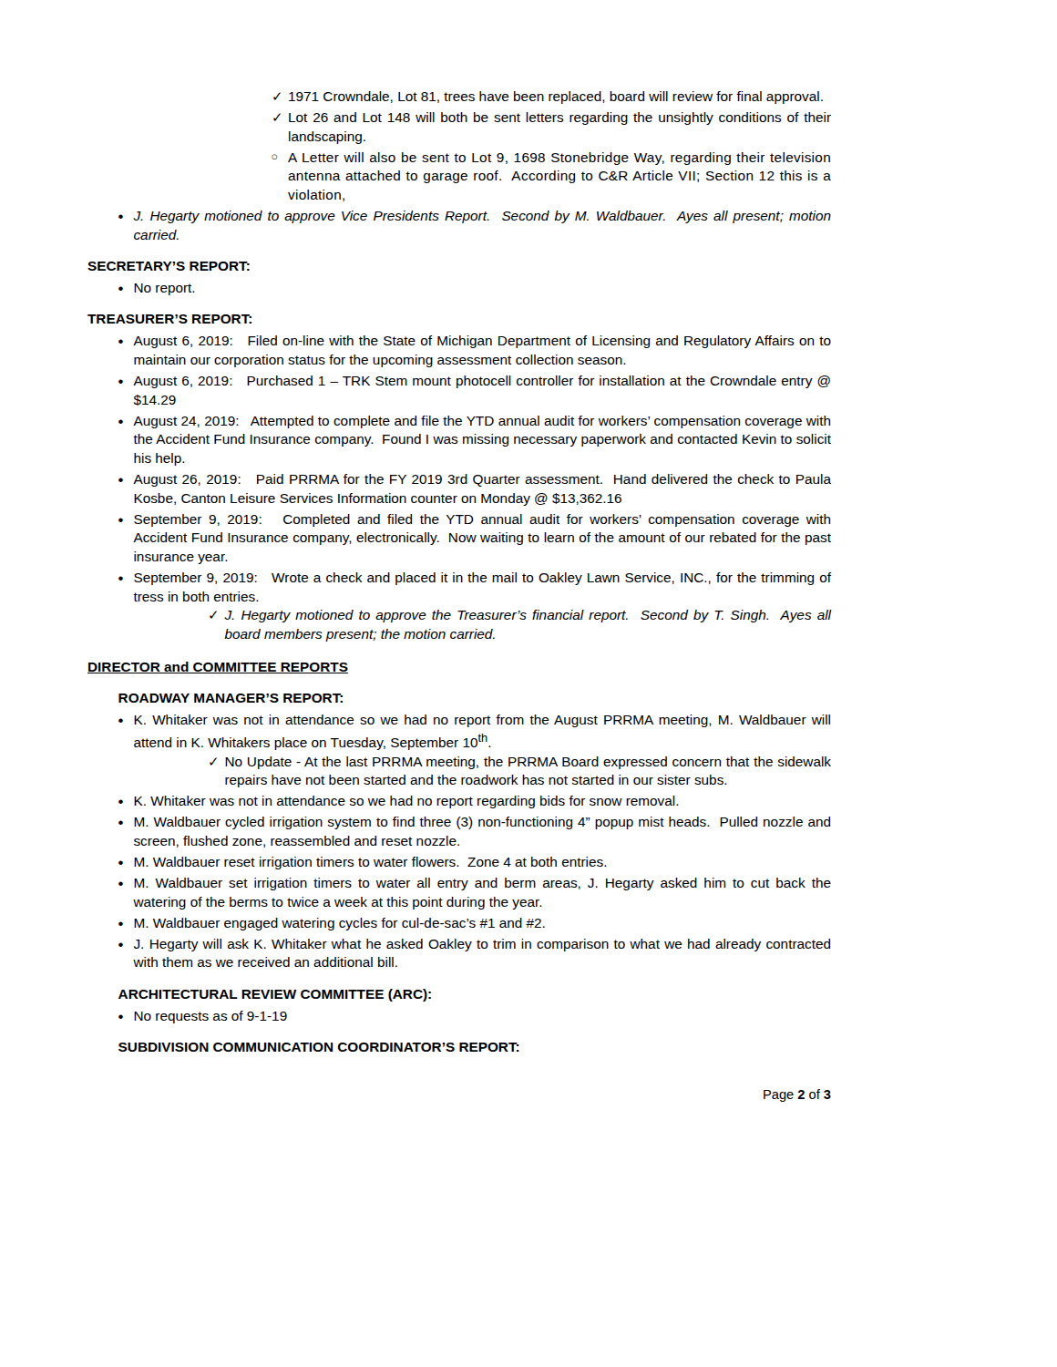1971 Crowndale, Lot 81, trees have been replaced, board will review for final approval.
Lot 26 and Lot 148 will both be sent letters regarding the unsightly conditions of their landscaping.
A Letter will also be sent to Lot 9, 1698 Stonebridge Way, regarding their television antenna attached to garage roof. According to C&R Article VII; Section 12 this is a violation,
J. Hegarty motioned to approve Vice Presidents Report. Second by M. Waldbauer. Ayes all present; motion carried.
SECRETARY’S REPORT:
No report.
TREASURER’S REPORT:
August 6, 2019: Filed on-line with the State of Michigan Department of Licensing and Regulatory Affairs on to maintain our corporation status for the upcoming assessment collection season.
August 6, 2019: Purchased 1 – TRK Stem mount photocell controller for installation at the Crowndale entry @ $14.29
August 24, 2019: Attempted to complete and file the YTD annual audit for workers’ compensation coverage with the Accident Fund Insurance company. Found I was missing necessary paperwork and contacted Kevin to solicit his help.
August 26, 2019: Paid PRRMA for the FY 2019 3rd Quarter assessment. Hand delivered the check to Paula Kosbe, Canton Leisure Services Information counter on Monday @ $13,362.16
September 9, 2019: Completed and filed the YTD annual audit for workers’ compensation coverage with Accident Fund Insurance company, electronically. Now waiting to learn of the amount of our rebated for the past insurance year.
September 9, 2019: Wrote a check and placed it in the mail to Oakley Lawn Service, INC., for the trimming of tress in both entries.
J. Hegarty motioned to approve the Treasurer’s financial report. Second by T. Singh. Ayes all board members present; the motion carried.
DIRECTOR and COMMITTEE REPORTS
ROADWAY MANAGER’S REPORT:
K. Whitaker was not in attendance so we had no report from the August PRRMA meeting, M. Waldbauer will attend in K. Whitakers place on Tuesday, September 10th.
No Update - At the last PRRMA meeting, the PRRMA Board expressed concern that the sidewalk repairs have not been started and the roadwork has not started in our sister subs.
K. Whitaker was not in attendance so we had no report regarding bids for snow removal.
M. Waldbauer cycled irrigation system to find three (3) non-functioning 4” popup mist heads. Pulled nozzle and screen, flushed zone, reassembled and reset nozzle.
M. Waldbauer reset irrigation timers to water flowers. Zone 4 at both entries.
M. Waldbauer set irrigation timers to water all entry and berm areas, J. Hegarty asked him to cut back the watering of the berms to twice a week at this point during the year.
M. Waldbauer engaged watering cycles for cul-de-sac’s #1 and #2.
J. Hegarty will ask K. Whitaker what he asked Oakley to trim in comparison to what we had already contracted with them as we received an additional bill.
ARCHITECTURAL REVIEW COMMITTEE (ARC):
No requests as of 9-1-19
SUBDIVISION COMMUNICATION COORDINATOR’S REPORT:
Page 2 of 3